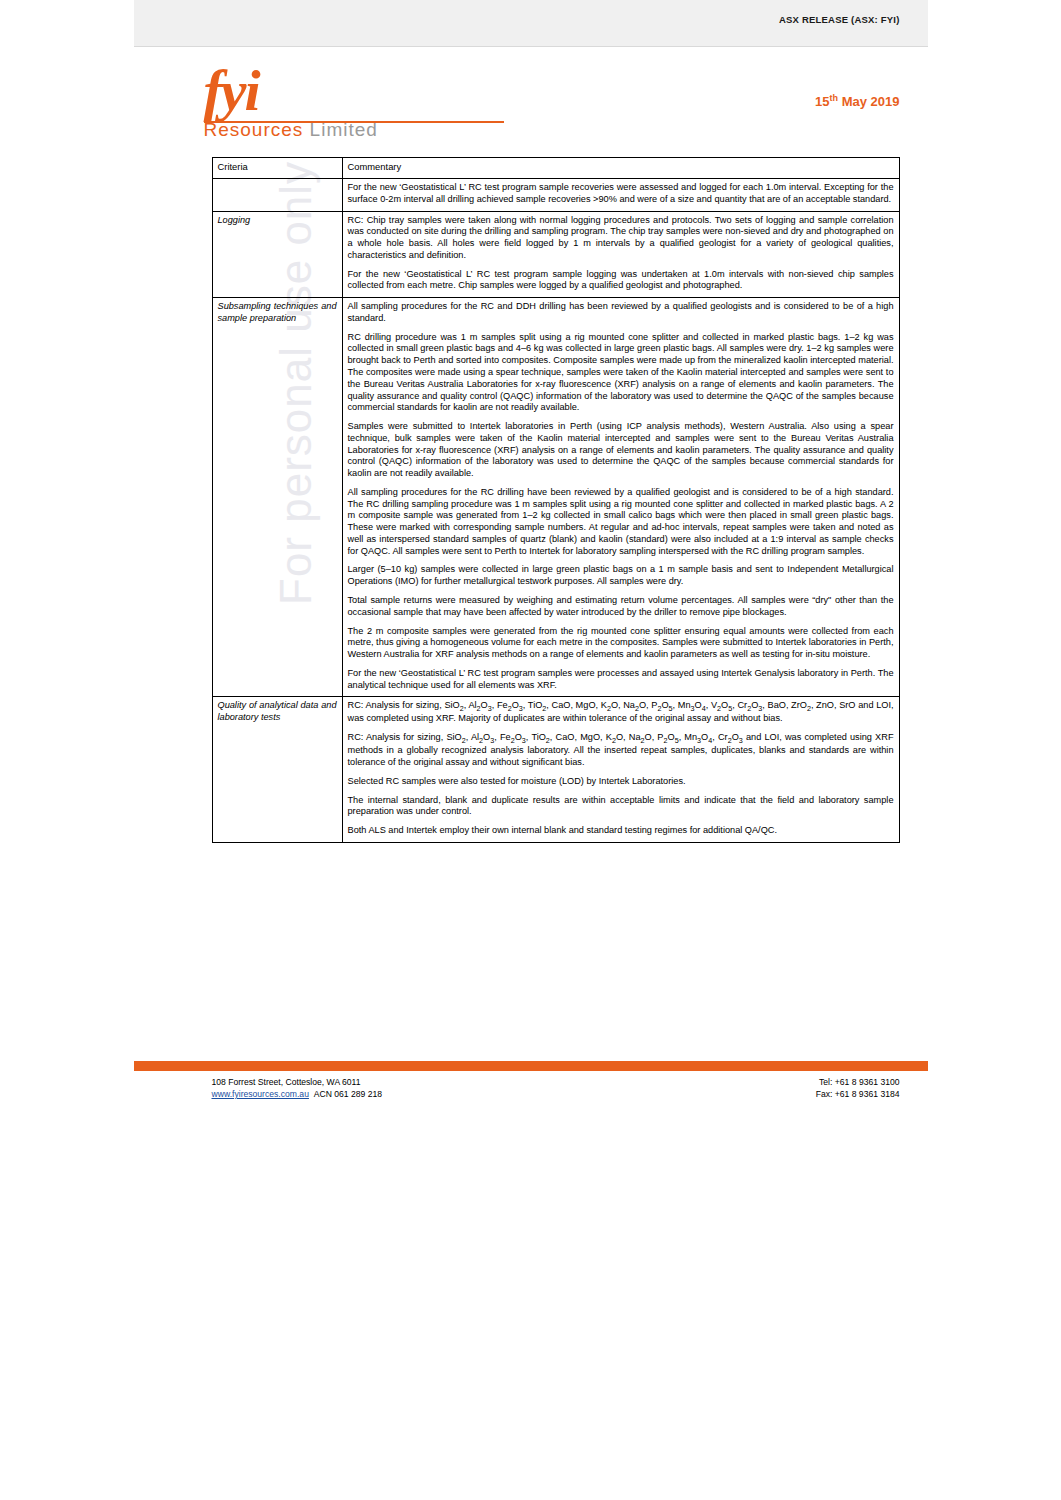ASX RELEASE (ASX: FYI)
fyi
Resources Limited
15th May 2019
For personal use only
| Criteria | Commentary |
| --- | --- |
| | For the new ‘Geostatistical L’ RC test program sample recoveries were assessed and logged for each 1.0m interval. Excepting for the surface 0-2m interval all drilling achieved sample recoveries >90% and were of a size and quantity that are of an acceptable standard. |
| Logging | RC: Chip tray samples were taken along with normal logging procedures and protocols. Two sets of logging and sample correlation was conducted on site during the drilling and sampling program. The chip tray samples were non-sieved and dry and photographed on a whole hole basis. All holes were field logged by 1 m intervals by a qualified geologist for a variety of geological qualities, characteristics and definition. For the new ‘Geostatistical L’ RC test program sample logging was undertaken at 1.0m intervals with non-sieved chip samples collected from each metre. Chip samples were logged by a qualified geologist and photographed. |
| Subsampling techniques and sample preparation | All sampling procedures for the RC and DDH drilling has been reviewed by a qualified geologists and is considered to be of a high standard. RC drilling procedure was 1 m samples split using a rig mounted cone splitter and collected in marked plastic bags. 1–2 kg was collected in small green plastic bags and 4–6 kg was collected in large green plastic bags. All samples were dry. 1–2 kg samples were brought back to Perth and sorted into composites. Composite samples were made up from the mineralized kaolin intercepted material. The composites were made using a spear technique, samples were taken of the Kaolin material intercepted and samples were sent to the Bureau Veritas Australia Laboratories for x-ray fluorescence (XRF) analysis on a range of elements and kaolin parameters. The quality assurance and quality control (QAQC) information of the laboratory was used to determine the QAQC of the samples because commercial standards for kaolin are not readily available. Samples were submitted to Intertek laboratories in Perth (using ICP analysis methods), Western Australia. Also using a spear technique, bulk samples were taken of the Kaolin material intercepted and samples were sent to the Bureau Veritas Australia Laboratories for x-ray fluorescence (XRF) analysis on a range of elements and kaolin parameters. The quality assurance and quality control (QAQC) information of the laboratory was used to determine the QAQC of the samples because commercial standards for kaolin are not readily available. All sampling procedures for the RC drilling have been reviewed by a qualified geologist and is considered to be of a high standard. The RC drilling sampling procedure was 1 m samples split using a rig mounted cone splitter and collected in marked plastic bags. A 2 m composite sample was generated from 1–2 kg collected in small calico bags which were then placed in small green plastic bags. These were marked with corresponding sample numbers. At regular and ad-hoc intervals, repeat samples were taken and noted as well as interspersed standard samples of quartz (blank) and kaolin (standard) were also included at a 1:9 interval as sample checks for QAQC. All samples were sent to Perth to Intertek for laboratory sampling interspersed with the RC drilling program samples. Larger (5–10 kg) samples were collected in large green plastic bags on a 1 m sample basis and sent to Independent Metallurgical Operations (IMO) for further metallurgical testwork purposes. All samples were dry. Total sample returns were measured by weighing and estimating return volume percentages. All samples were “dry" other than the occasional sample that may have been affected by water introduced by the driller to remove pipe blockages. The 2 m composite samples were generated from the rig mounted cone splitter ensuring equal amounts were collected from each metre, thus giving a homogeneous volume for each metre in the composites. Samples were submitted to Intertek laboratories in Perth, Western Australia for XRF analysis methods on a range of elements and kaolin parameters as well as testing for in-situ moisture. For the new ‘Geostatistical L’ RC test program samples were processes and assayed using Intertek Genalysis laboratory in Perth. The analytical technique used for all elements was XRF. |
| Quality of analytical data and laboratory tests | RC: Analysis for sizing, SiO 2 , Al 2 O 3 , Fe 2 O 3 , TiO 2 , CaO, MgO, K 2 O, Na 2 O, P 2 O 5 , Mn 3 O 4 , V 2 O 5 , Cr 2 O 3 , BaO, ZrO 2 , ZnO, SrO and LOI, was completed using XRF. Majority of duplicates are within tolerance of the original assay and without bias. RC: Analysis for sizing, SiO 2 , Al 2 O 3 , Fe 2 O 3 , TiO 2 , CaO, MgO, K 2 O, Na 2 O, P 2 O 5 , Mn 3 O 4 , Cr 2 O 3 and LOI, was completed using XRF methods in a globally recognized analysis laboratory. All the inserted repeat samples, duplicates, blanks and standards are within tolerance of the original assay and without significant bias. Selected RC samples were also tested for moisture (LOD) by Intertek Laboratories. The internal standard, blank and duplicate results are within acceptable limits and indicate that the field and laboratory sample preparation was under control. Both ALS and Intertek employ their own internal blank and standard testing regimes for additional QA/QC. |
108 Forrest Street, Cottesloe, WA 6011
www.fyiresources.com.au ACN 061 289 218
Tel: +61 8 9361 3100
Fax: +61 8 9361 3184